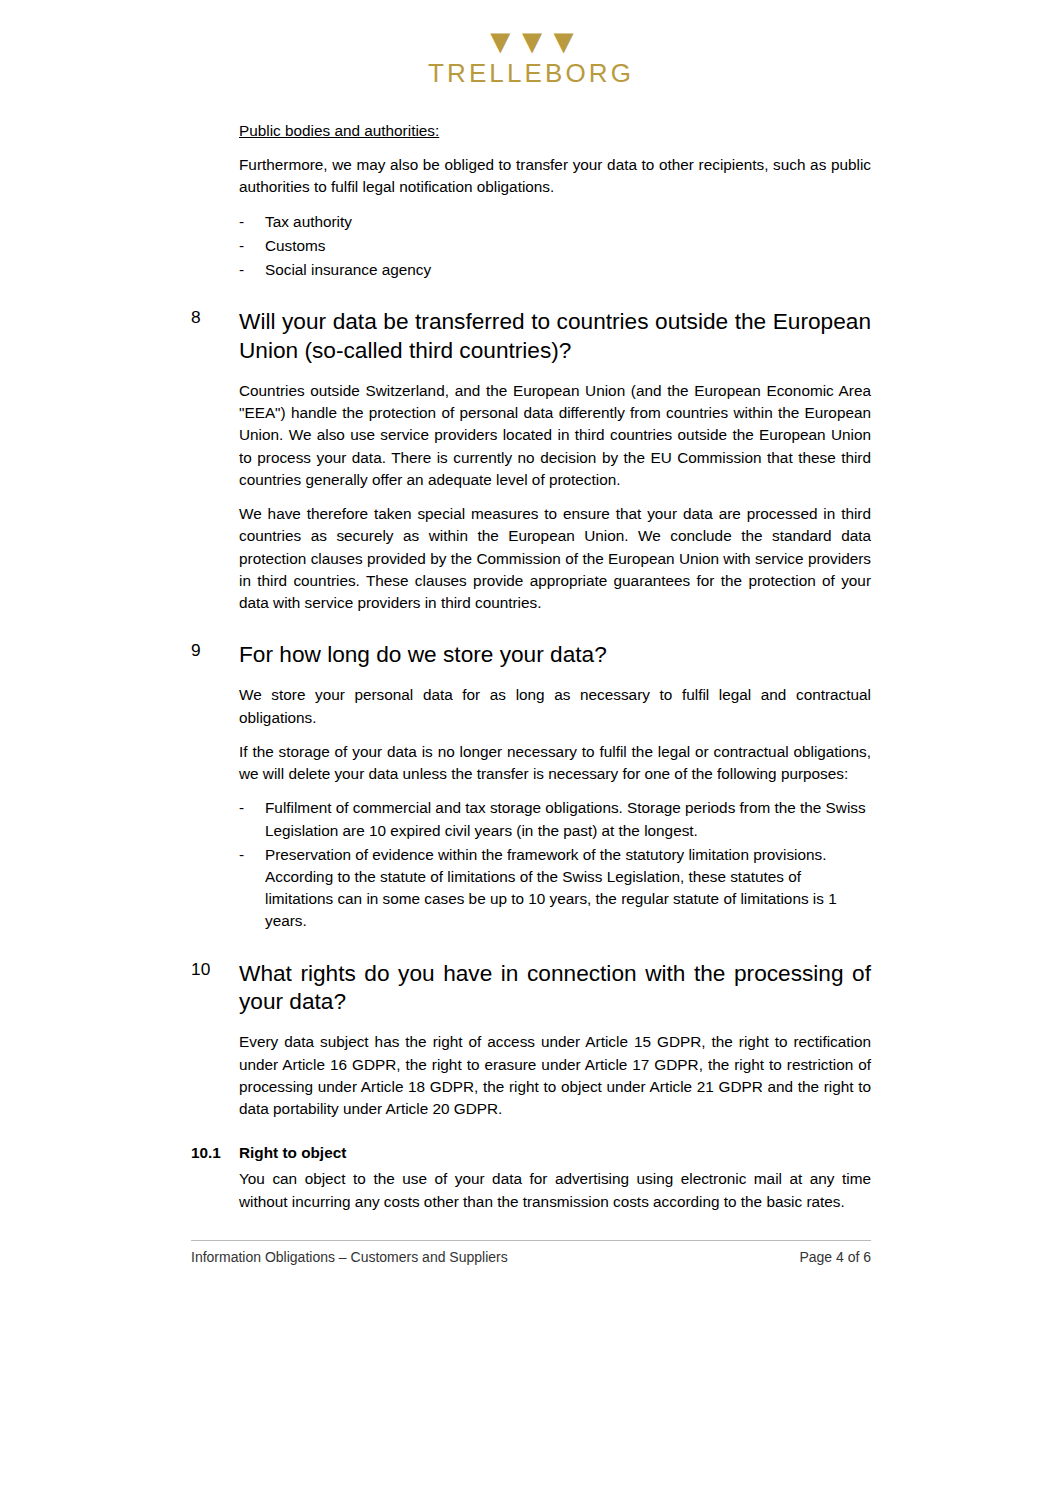▼▼▼ TRELLEBORG
Public bodies and authorities:
Furthermore, we may also be obliged to transfer your data to other recipients, such as public authorities to fulfil legal notification obligations.
Tax authority
Customs
Social insurance agency
8 Will your data be transferred to countries outside the European Union (so-called third countries)?
Countries outside Switzerland, and the European Union (and the European Economic Area "EEA") handle the protection of personal data differently from countries within the European Union. We also use service providers located in third countries outside the European Union to process your data. There is currently no decision by the EU Commission that these third countries generally offer an adequate level of protection.
We have therefore taken special measures to ensure that your data are processed in third countries as securely as within the European Union. We conclude the standard data protection clauses provided by the Commission of the European Union with service providers in third countries. These clauses provide appropriate guarantees for the protection of your data with service providers in third countries.
9 For how long do we store your data?
We store your personal data for as long as necessary to fulfil legal and contractual obligations.
If the storage of your data is no longer necessary to fulfil the legal or contractual obligations, we will delete your data unless the transfer is necessary for one of the following purposes:
Fulfilment of commercial and tax storage obligations. Storage periods from the the Swiss Legislation are 10 expired civil years (in the past) at the longest.
Preservation of evidence within the framework of the statutory limitation provisions. According to the statute of limitations of the Swiss Legislation, these statutes of limitations can in some cases be up to 10 years, the regular statute of limitations is 1 years.
10 What rights do you have in connection with the processing of your data?
Every data subject has the right of access under Article 15 GDPR, the right to rectification under Article 16 GDPR, the right to erasure under Article 17 GDPR, the right to restriction of processing under Article 18 GDPR, the right to object under Article 21 GDPR and the right to data portability under Article 20 GDPR.
10.1 Right to object
You can object to the use of your data for advertising using electronic mail at any time without incurring any costs other than the transmission costs according to the basic rates.
Information Obligations – Customers and Suppliers Page 4 of 6